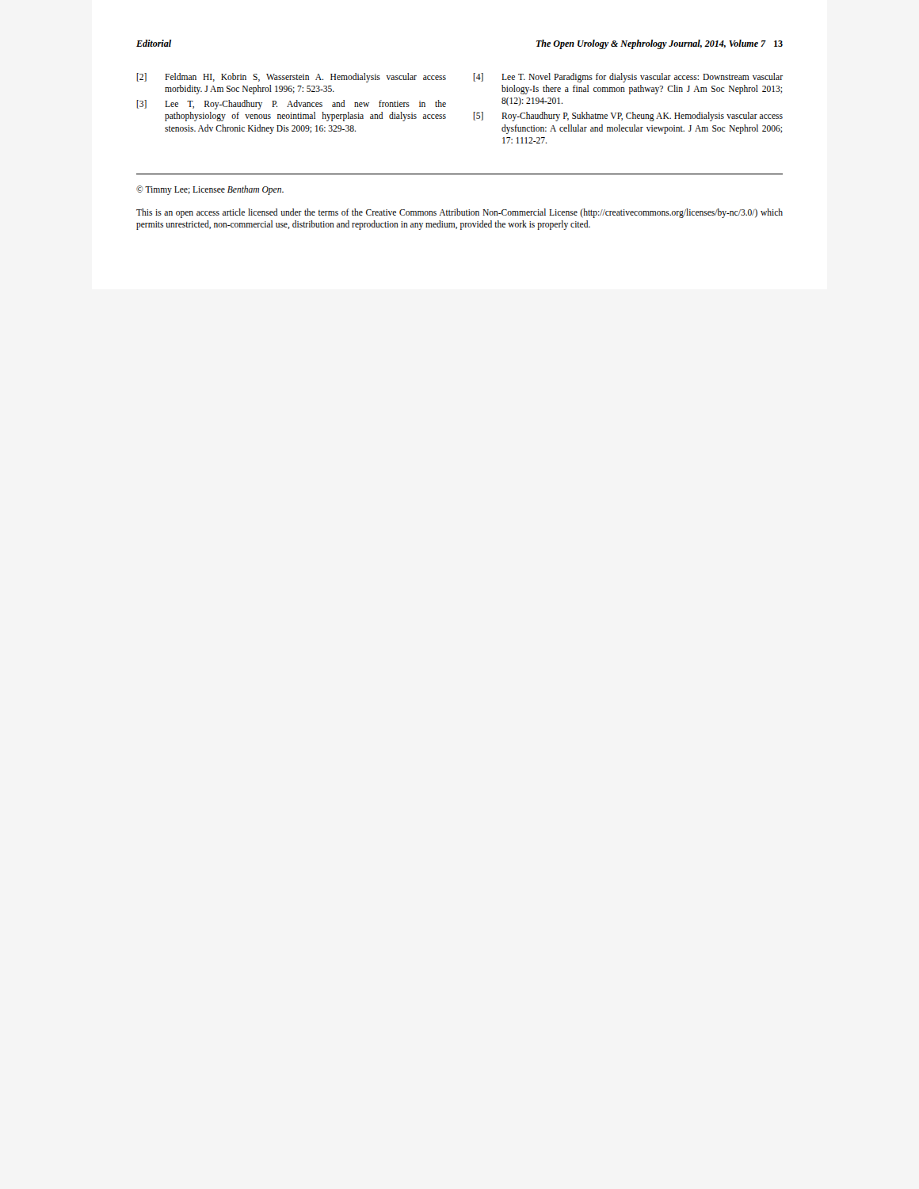Editorial
The Open Urology & Nephrology Journal, 2014, Volume 713
[2]
Feldman HI, Kobrin S, Wasserstein A. Hemodialysis vascular access morbidity. J Am Soc Nephrol 1996; 7: 523-35.
[3]
Lee T, Roy-Chaudhury P. Advances and new frontiers in the pathophysiology of venous neointimal hyperplasia and dialysis access stenosis. Adv Chronic Kidney Dis 2009; 16: 329-38.
[4]
Lee T. Novel Paradigms for dialysis vascular access: Downstream vascular biology-Is there a final common pathway? Clin J Am Soc Nephrol 2013; 8(12): 2194-201.
[5]
Roy-Chaudhury P, Sukhatme VP, Cheung AK. Hemodialysis vascular access dysfunction: A cellular and molecular viewpoint. J Am Soc Nephrol 2006; 17: 1112-27.
© Timmy Lee; Licensee Bentham Open.
This is an open access article licensed under the terms of the Creative Commons Attribution Non-Commercial License (http://creativecommons.org/licenses/by-nc/3.0/) which permits unrestricted, non-commercial use, distribution and reproduction in any medium, provided the work is properly cited.